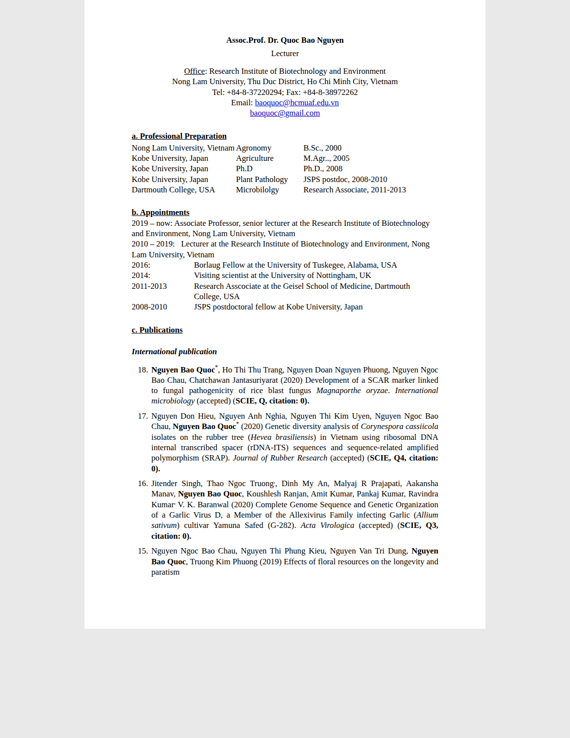Assoc.Prof. Dr. Quoc Bao Nguyen
Lecturer
Office: Research Institute of Biotechnology and Environment
Nong Lam University, Thu Duc District, Ho Chi Minh City, Vietnam
Tel: +84-8-37220294; Fax: +84-8-38972262
Email: baoquoc@hcmuaf.edu.vn
baoquoc@gmail.com
a. Professional Preparation
| Nong Lam University, Vietnam | Agronomy | B.Sc., 2000 |
| Kobe University, Japan | Agriculture | M.Agr.., 2005 |
| Kobe University, Japan | Ph.D | Ph.D., 2008 |
| Kobe University, Japan | Plant Pathology | JSPS postdoc, 2008-2010 |
| Dartmouth College, USA | Microbilolgy | Research Associate, 2011-2013 |
b. Appointments
2019 – now: Associate Professor, senior lecturer at the Research Institute of Biotechnology and Environment, Nong Lam University, Vietnam
2010 – 2019: Lecturer at the Research Institute of Biotechnology and Environment, Nong Lam University, Vietnam
2016: Borlaug Fellow at the University of Tuskegee, Alabama, USA
2014: Visiting scientist at the University of Nottingham, UK
2011-2013 Research Asscociate at the Geisel School of Medicine, Dartmouth College, USA
2008-2010 JSPS postdoctoral fellow at Kobe University, Japan
c. Publications
International publication
18. Nguyen Bao Quoc*, Ho Thi Thu Trang, Nguyen Doan Nguyen Phuong, Nguyen Ngoc Bao Chau, Chatchawan Jantasuriyarat (2020) Development of a SCAR marker linked to fungal pathogenicity of rice blast fungus Magnaporthe oryzae. International microbiology (accepted) (SCIE, Q, citation: 0).
17. Nguyen Don Hieu, Nguyen Anh Nghia, Nguyen Thi Kim Uyen, Nguyen Ngoc Bao Chau, Nguyen Bao Quoc* (2020) Genetic diversity analysis of Corynespora cassiicola isolates on the rubber tree (Hevea brasiliensis) in Vietnam using ribosomal DNA internal transcribed spacer (rDNA-ITS) sequences and sequence-related amplified polymorphism (SRAP). Journal of Rubber Research (accepted) (SCIE, Q4, citation: 0).
16. Jitender Singh, Thao Ngoc Truong,, Dinh My An, Malyaj R Prajapati, Aakansha Manav, Nguyen Bao Quoc, Koushlesh Ranjan, Amit Kumar, Pankaj Kumar, Ravindra Kumar, V. K. Baranwal (2020) Complete Genome Sequence and Genetic Organization of a Garlic Virus D, a Member of the Allexivirus Family infecting Garlic (Allium sativum) cultivar Yamuna Safed (G-282). Acta Virologica (accepted) (SCIE, Q3, citation: 0).
15. Nguyen Ngoc Bao Chau, Nguyen Thi Phung Kieu, Nguyen Van Tri Dung, Nguyen Bao Quoc, Truong Kim Phuong (2019) Effects of floral resources on the longevity and paratism